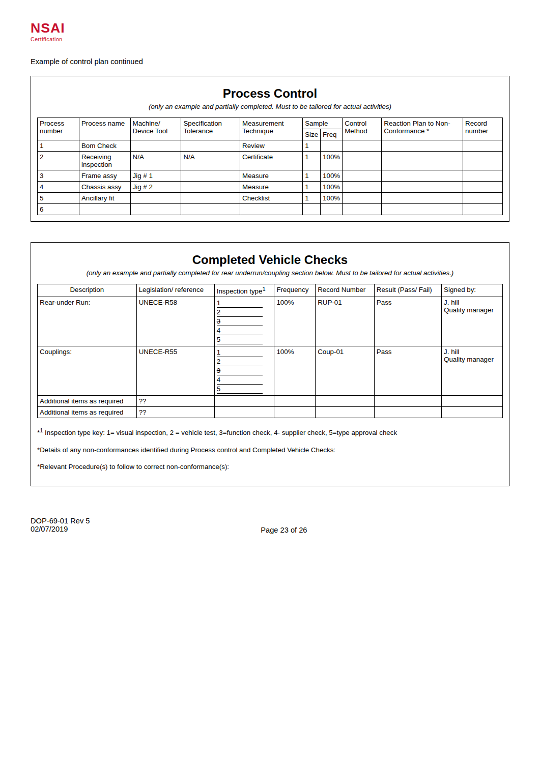NSAI
Certification
Example of control plan continued
Process Control
(only an example and partially completed. Must to be tailored for actual activities)
| Process number | Process name | Machine/ Device Tool | Specification Tolerance | Measurement Technique | Sample | Control Method | Reaction Plan to Non-Conformance * | Record number |
| --- | --- | --- | --- | --- | --- | --- | --- | --- |
| Size | Freq |
| 1 | Bom Check | | | Review | 1 | | | | |
| 2 | Receiving inspection | N/A | N/A | Certificate | 1 | 100% | | | |
| 3 | Frame assy | Jig # 1 | | Measure | 1 | 100% | | | |
| 4 | Chassis assy | Jig # 2 | | Measure | 1 | 100% | | | |
| 5 | Ancillary fit | | | Checklist | 1 | 100% | | | |
| 6 | | | | | | | | | |
Completed Vehicle Checks
(only an example and partially completed for rear underrun/coupling section below. Must to be tailored for actual activities.)
| Description | Legislation/ reference | Inspection type 1 | Frequency | Record Number | Result (Pass/ Fail) | Signed by: |
| --- | --- | --- | --- | --- | --- | --- |
| Rear-under Run: | UNECE-R58 | 1 2 3 4 5 | 100% | RUP-01 | Pass | J. hill Quality manager |
| Couplings: | UNECE-R55 | 1 2 3 4 5 | 100% | Coup-01 | Pass | J. hill Quality manager |
| Additional items as required | ?? | | | | | |
| Additional items as required | ?? | | | | | |
*1 Inspection type key: 1= visual inspection, 2 = vehicle test, 3=function check, 4- supplier check, 5=type approval check
*Details of any non-conformances identified during Process control and Completed Vehicle Checks:
*Relevant Procedure(s) to follow to correct non-conformance(s):
DOP-69-01 Rev 5
02/07/2019 Page 23 of 26